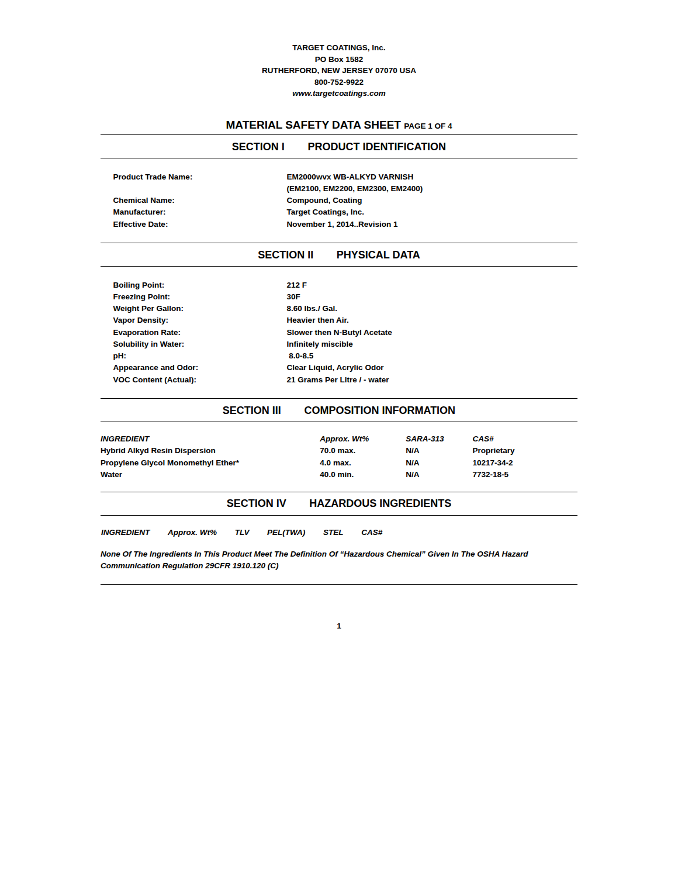TARGET COATINGS, Inc.
PO Box 1582
RUTHERFORD, NEW JERSEY 07070 USA
800-752-9922
www.targetcoatings.com
MATERIAL SAFETY DATA SHEET PAGE 1 OF 4
SECTION IPRODUCT IDENTIFICATION
| Product Trade Name: | EM2000wvx WB-ALKYD VARNISH |
| | (EM2100, EM2200, EM2300, EM2400) |
| Chemical Name: | Compound, Coating |
| Manufacturer: | Target Coatings, Inc. |
| Effective Date: | November 1, 2014..Revision 1 |
SECTION IIPHYSICAL DATA
| Boiling Point: | 212 F |
| Freezing Point: | 30F |
| Weight Per Gallon: | 8.60 lbs./ Gal. |
| Vapor Density: | Heavier then Air. |
| Evaporation Rate: | Slower then N-Butyl Acetate |
| Solubility in Water: | Infinitely miscible |
| pH: | 8.0-8.5 |
| Appearance and Odor: | Clear Liquid, Acrylic Odor |
| VOC Content (Actual): | 21 Grams Per Litre / - water |
SECTION IIICOMPOSITION INFORMATION
| INGREDIENT | Approx. Wt% | SARA-313 | CAS# |
| --- | --- | --- | --- |
| Hybrid Alkyd Resin Dispersion | 70.0 max. | N/A | Proprietary |
| Propylene Glycol Monomethyl Ether* | 4.0 max. | N/A | 10217-34-2 |
| Water | 40.0 min. | N/A | 7732-18-5 |
SECTION IVHAZARDOUS INGREDIENTS
| INGREDIENT | Approx. Wt% | TLV | PEL(TWA) | STEL | CAS# |
| --- | --- | --- | --- | --- | --- |
None Of The Ingredients In This Product Meet The Definition Of “Hazardous Chemical” Given In The OSHA Hazard Communication Regulation 29CFR 1910.120 (C)
1